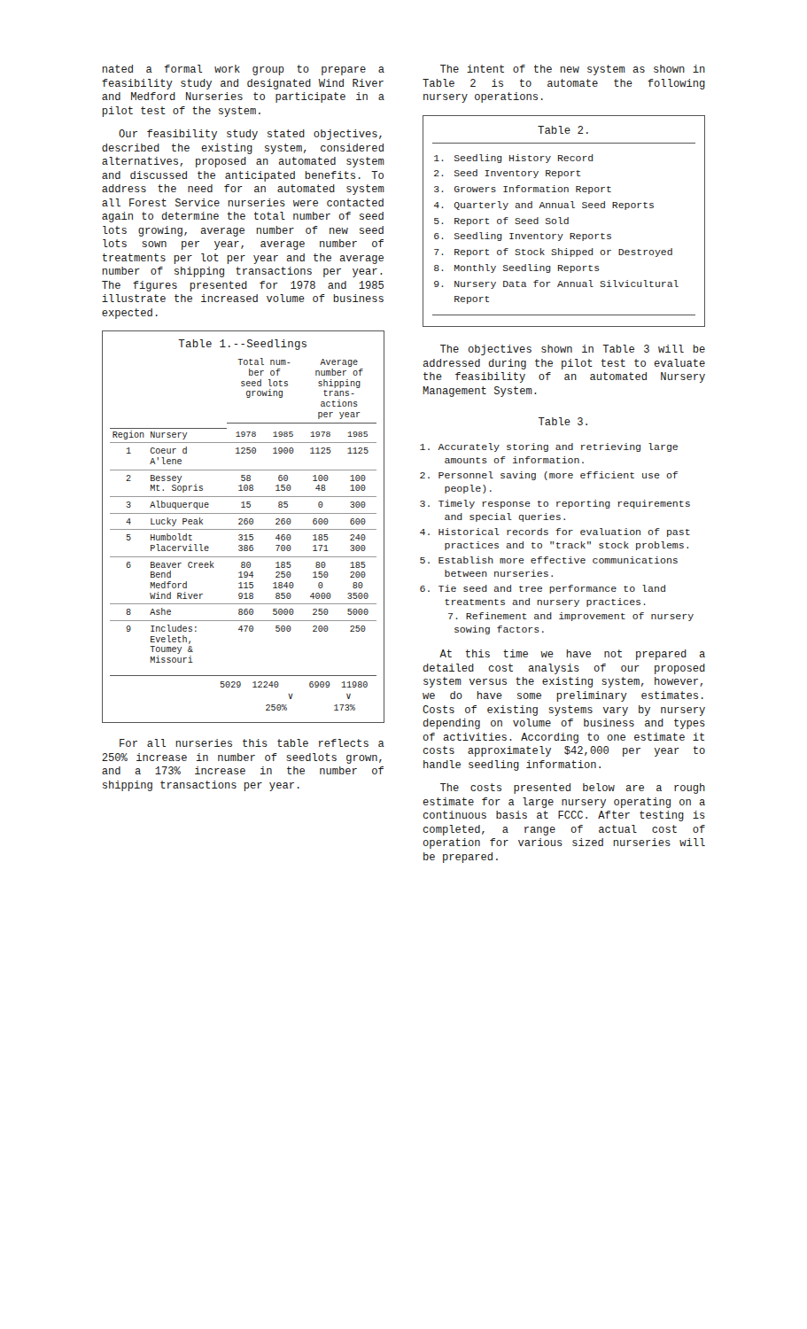nated a formal work group to prepare a feasibility study and designated Wind River and Medford Nurseries to participate in a pilot test of the system.
Our feasibility study stated objectives, described the existing system, considered alternatives, proposed an automated system and discussed the anticipated benefits. To address the need for an automated system all Forest Service nurseries were contacted again to determine the total number of seed lots growing, average number of new seed lots sown per year, average number of treatments per lot per year and the average number of shipping transactions per year. The figures presented for 1978 and 1985 illustrate the increased volume of business expected.
Table 1.--Seedlings
| | | Total num- ber of seed lots growing | Average number of shipping trans- actions per year |
| --- | --- | --- | --- |
| Region | Nursery | 1978 | 1985 | 1978 | 1985 |
| 1 | Coeur d A'lene | 1250 | 1900 | 1125 | 1125 |
| 2 | Bessey Mt. Sopris | 58 108 | 60 150 | 100 48 | 100 100 |
| 3 | Albuquerque | 15 | 85 | 0 | 300 |
| 4 | Lucky Peak | 260 | 260 | 600 | 600 |
| 5 | Humboldt Placerville | 315 386 | 460 700 | 185 171 | 240 300 |
| 6 | Beaver Creek Bend Medford Wind River | 80 194 115 918 | 185 250 1840 850 | 80 150 0 4000 | 185 200 80 3500 |
| 8 | Ashe | 860 | 5000 | 250 | 5000 |
| 9 | Includes: Eveleth, Toumey & Missouri | 470 | 500 | 200 | 250 |
5029 12240 6909 11980
∨ ∨
250% 173%
For all nurseries this table reflects a 250% increase in number of seedlots grown, and a 173% increase in the number of shipping transactions per year.
The intent of the new system as shown in Table 2 is to automate the following nursery operations.
Table 2.
Seedling History Record
Seed Inventory Report
Growers Information Report
Quarterly and Annual Seed Reports
Report of Seed Sold
Seedling Inventory Reports
Report of Stock Shipped or Destroyed
Monthly Seedling Reports
Nursery Data for Annual Silvicultural Report
The objectives shown in Table 3 will be addressed during the pilot test to evaluate the feasibility of an automated Nursery Management System.
Table 3.
Accurately storing and retrieving largeamounts of information.
Personnel saving (more efficient use ofpeople).
Timely response to reporting requirementsand special queries.
Historical records for evaluation of pastpractices and to "track" stock problems.
Establish more effective communicationsbetween nurseries.
Tie seed and tree performance to landtreatments and nursery practices.
Refinement and improvement of nurserysowing factors.
At this time we have not prepared a detailed cost analysis of our proposed system versus the existing system, however, we do have some preliminary estimates. Costs of existing systems vary by nursery depending on volume of business and types of activities. According to one estimate it costs approximately $42,000 per year to handle seedling information.
The costs presented below are a rough estimate for a large nursery operating on a continuous basis at FCCC. After testing is completed, a range of actual cost of operation for various sized nurseries will be prepared.